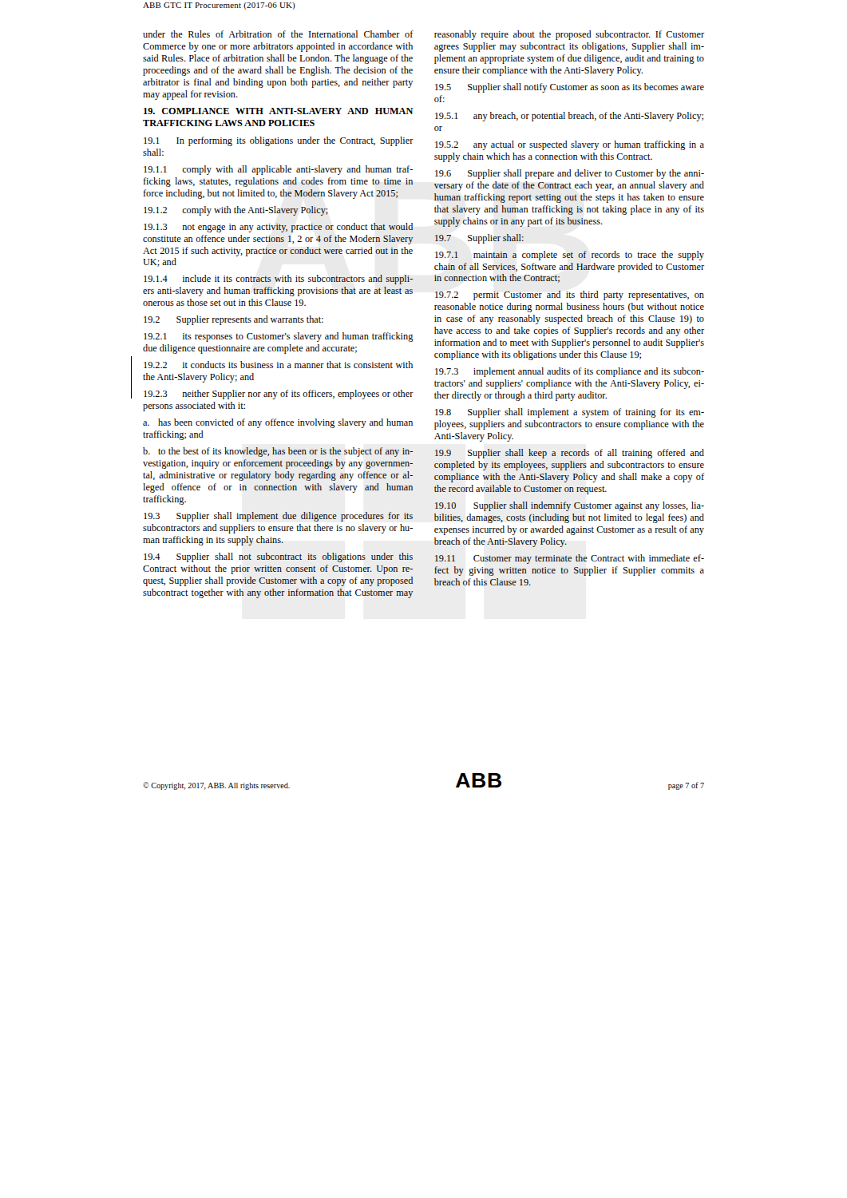ABB GTC IT Procurement (2017-06 UK)
ABB
under the Rules of Arbitration of the International Chamber of Commerce by one or more arbitrators appointed in accordance with said Rules. Place of arbitration shall be London. The language of the proceedings and of the award shall be English. The decision of the arbitrator is final and binding upon both parties, and neither party may appeal for revision.
19. Compliance with Anti-Slavery and Human Trafficking Laws and Policies
19.1 In performing its obligations under the Contract, Supplier shall:
19.1.1comply with all applicable anti-slavery and human trafficking laws, statutes, regulations and codes from time to time in force including, but not limited to, the Modern Slavery Act 2015;
19.1.2comply with the Anti-Slavery Policy;
19.1.3not engage in any activity, practice or conduct that would constitute an offence under sections 1, 2 or 4 of the Modern Slavery Act 2015 if such activity, practice or conduct were carried out in the UK; and
19.1.4include it its contracts with its subcontractors and suppliers anti-slavery and human trafficking provisions that are at least as onerous as those set out in this Clause 19.
19.2 Supplier represents and warrants that:
19.2.1its responses to Customer's slavery and human trafficking due diligence questionnaire are complete and accurate;
19.2.2it conducts its business in a manner that is consistent with the Anti-Slavery Policy; and
19.2.3neither Supplier nor any of its officers, employees or other persons associated with it:
a. has been convicted of any offence involving slavery and human trafficking; and
b. to the best of its knowledge, has been or is the subject of any investigation, inquiry or enforcement proceedings by any governmental, administrative or regulatory body regarding any offence or alleged offence of or in connection with slavery and human trafficking.
19.3 Supplier shall implement due diligence procedures for its subcontractors and suppliers to ensure that there is no slavery or human trafficking in its supply chains.
19.4 Supplier shall not subcontract its obligations under this Contract without the prior written consent of Customer. Upon request, Supplier shall provide Customer with a copy of any proposed subcontract together with any other information that Customer may reasonably require about the proposed subcontractor. If Customer agrees Supplier may subcontract its obligations, Supplier shall implement an appropriate system of due diligence, audit and training to ensure their compliance with the Anti-Slavery Policy.
19.5 Supplier shall notify Customer as soon as its becomes aware of:
19.5.1any breach, or potential breach, of the Anti-Slavery Policy; or
19.5.2any actual or suspected slavery or human trafficking in a supply chain which has a connection with this Contract.
19.6 Supplier shall prepare and deliver to Customer by the anniversary of the date of the Contract each year, an annual slavery and human trafficking report setting out the steps it has taken to ensure that slavery and human trafficking is not taking place in any of its supply chains or in any part of its business.
19.7 Supplier shall:
19.7.1maintain a complete set of records to trace the supply chain of all Services, Software and Hardware provided to Customer in connection with the Contract;
19.7.2permit Customer and its third party representatives, on reasonable notice during normal business hours (but without notice in case of any reasonably suspected breach of this Clause 19) to have access to and take copies of Supplier's records and any other information and to meet with Supplier's personnel to audit Supplier's compliance with its obligations under this Clause 19;
19.7.3implement annual audits of its compliance and its subcontractors' and suppliers' compliance with the Anti-Slavery Policy, either directly or through a third party auditor.
19.8 Supplier shall implement a system of training for its employees, suppliers and subcontractors to ensure compliance with the Anti-Slavery Policy.
19.9 Supplier shall keep a records of all training offered and completed by its employees, suppliers and subcontractors to ensure compliance with the Anti-Slavery Policy and shall make a copy of the record available to Customer on request.
19.10 Supplier shall indemnify Customer against any losses, liabilities, damages, costs (including but not limited to legal fees) and expenses incurred by or awarded against Customer as a result of any breach of the Anti-Slavery Policy.
19.11 Customer may terminate the Contract with immediate effect by giving written notice to Supplier if Supplier commits a breach of this Clause 19.
© Copyright, 2017, ABB. All rights reserved.
ABB
page 7 of 7